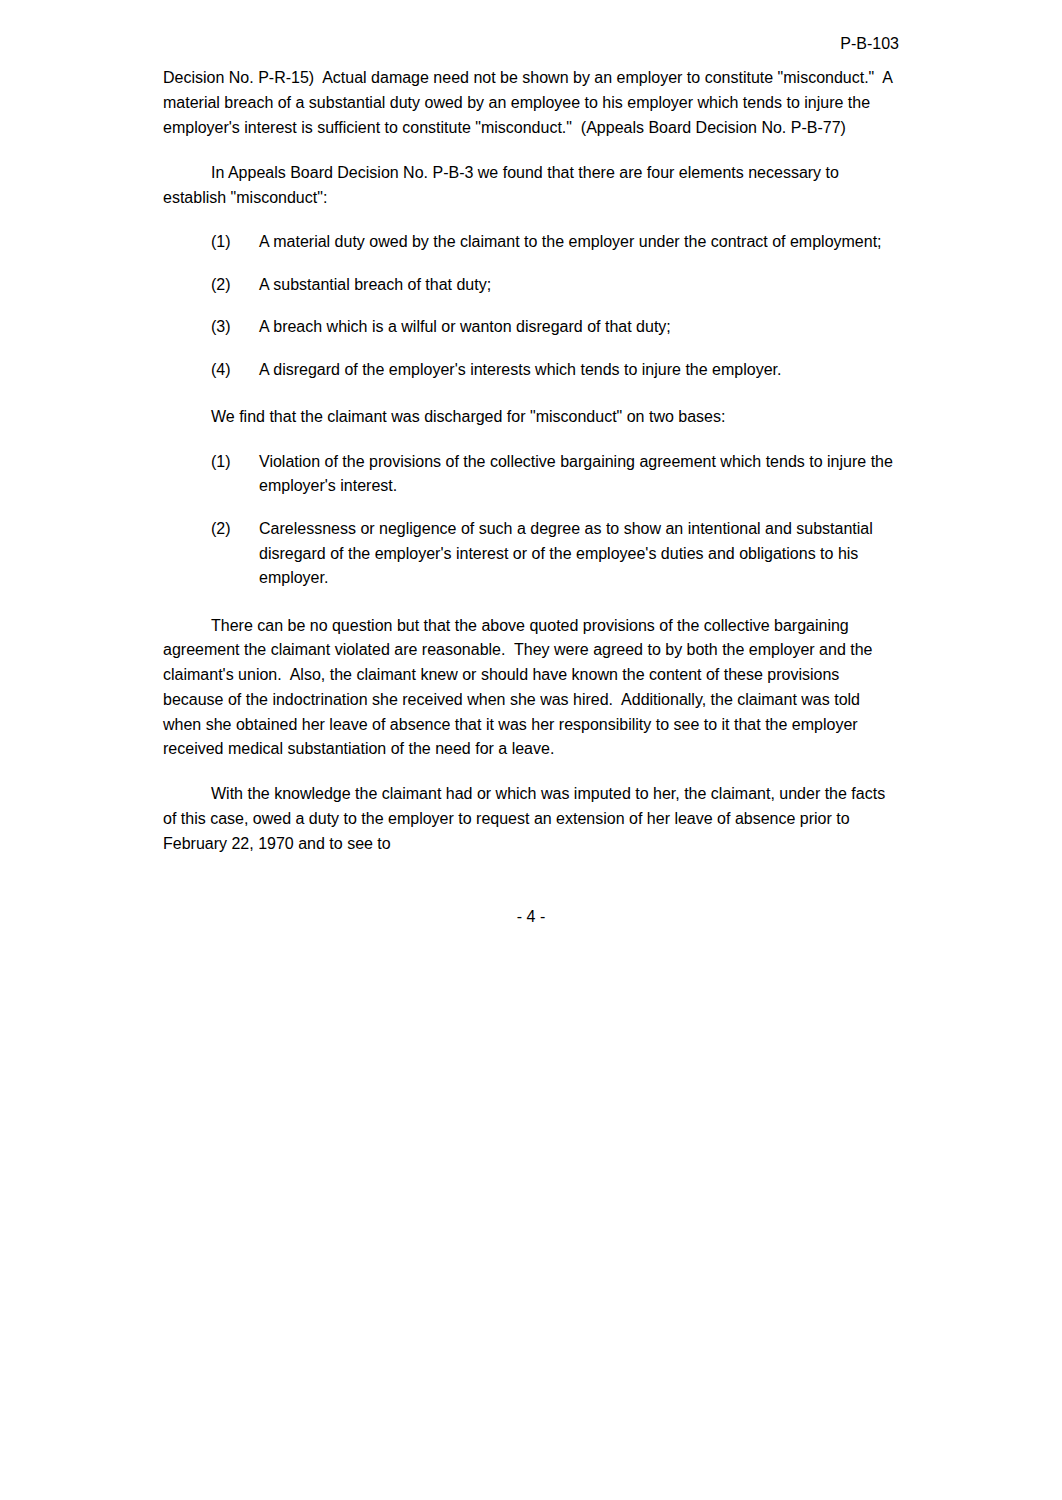P-B-103
Decision No. P-R-15) Actual damage need not be shown by an employer to constitute "misconduct." A material breach of a substantial duty owed by an employee to his employer which tends to injure the employer's interest is sufficient to constitute "misconduct." (Appeals Board Decision No. P-B-77)
In Appeals Board Decision No. P-B-3 we found that there are four elements necessary to establish "misconduct":
(1) A material duty owed by the claimant to the employer under the contract of employment;
(2) A substantial breach of that duty;
(3) A breach which is a wilful or wanton disregard of that duty;
(4) A disregard of the employer's interests which tends to injure the employer.
We find that the claimant was discharged for "misconduct" on two bases:
(1) Violation of the provisions of the collective bargaining agreement which tends to injure the employer's interest.
(2) Carelessness or negligence of such a degree as to show an intentional and substantial disregard of the employer's interest or of the employee's duties and obligations to his employer.
There can be no question but that the above quoted provisions of the collective bargaining agreement the claimant violated are reasonable. They were agreed to by both the employer and the claimant's union. Also, the claimant knew or should have known the content of these provisions because of the indoctrination she received when she was hired. Additionally, the claimant was told when she obtained her leave of absence that it was her responsibility to see to it that the employer received medical substantiation of the need for a leave.
With the knowledge the claimant had or which was imputed to her, the claimant, under the facts of this case, owed a duty to the employer to request an extension of her leave of absence prior to February 22, 1970 and to see to
- 4 -